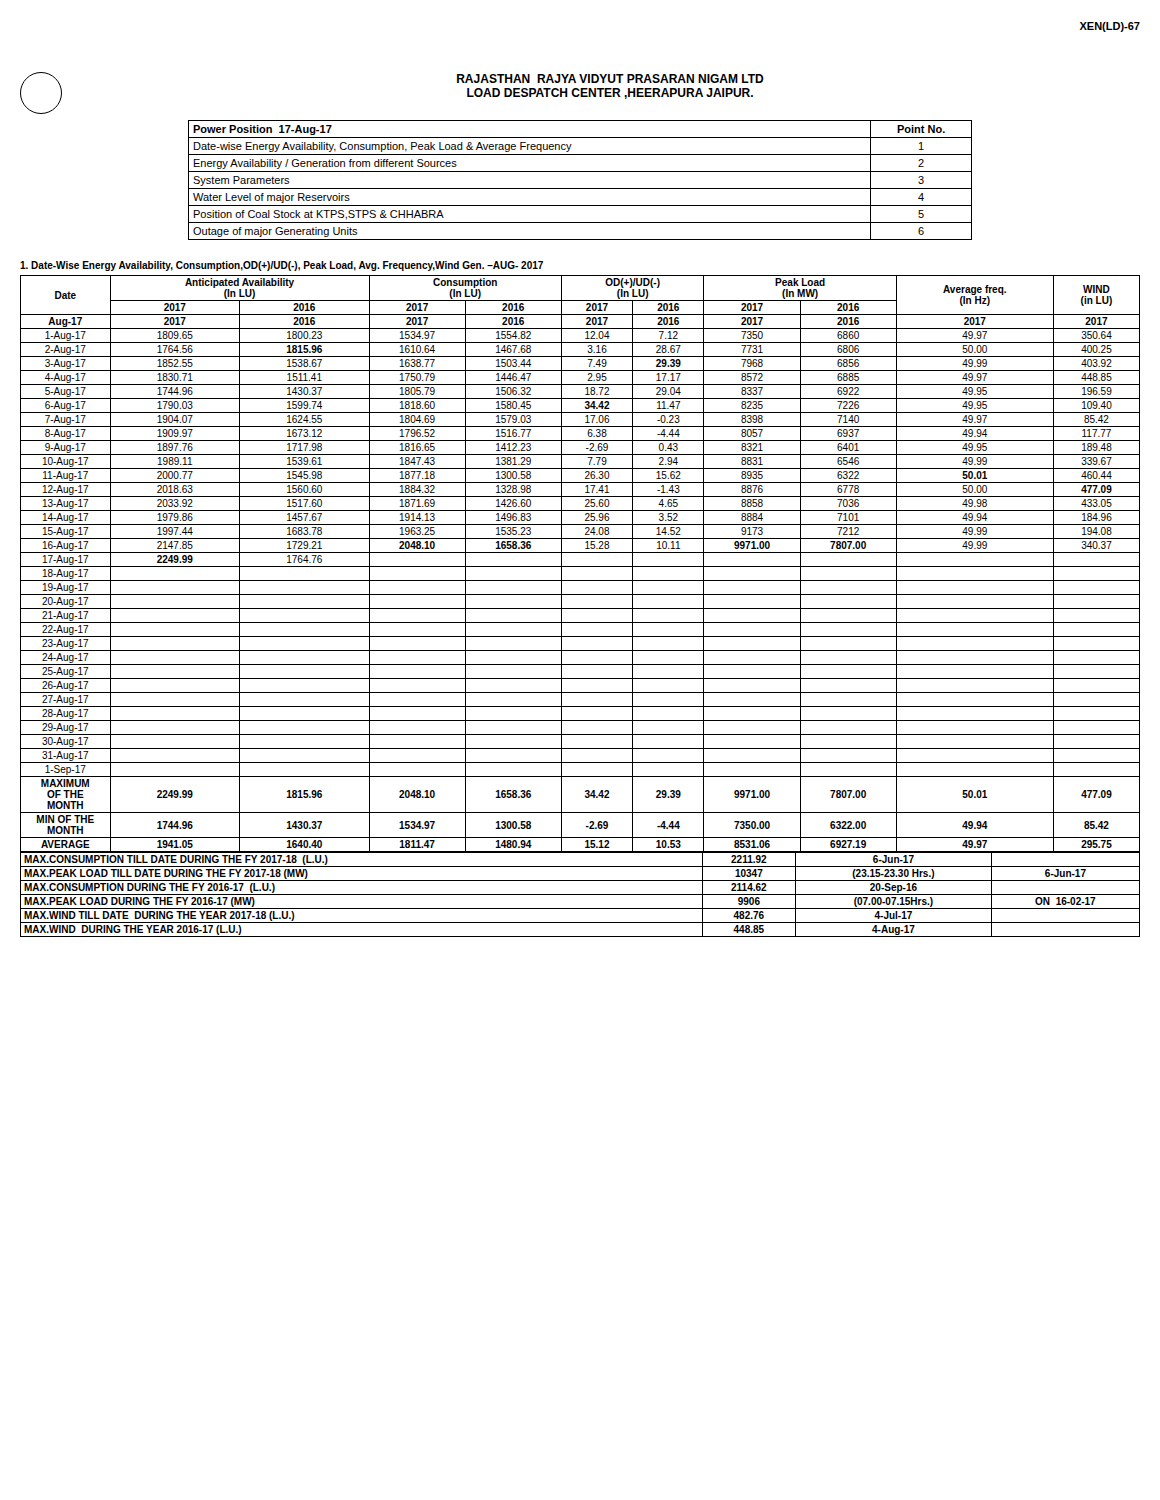XEN(LD)-67
RAJASTHAN RAJYA VIDYUT PRASARAN NIGAM LTD
LOAD DESPATCH CENTER ,HEERAPURA JAIPUR.
| Power Position 17-Aug-17 | Point No. |
| --- | --- |
| Date-wise Energy Availability, Consumption, Peak Load & Average Frequency | 1 |
| Energy Availability / Generation from different Sources | 2 |
| System Parameters | 3 |
| Water Level of major Reservoirs | 4 |
| Position of Coal Stock at KTPS,STPS & CHHABRA | 5 |
| Outage of major Generating Units | 6 |
1. Date-Wise Energy Availability, Consumption,OD(+)/UD(-), Peak Load, Avg. Frequency,Wind Gen. –AUG- 2017
| Date | Anticipated Availability (In LU) | Consumption (In LU) | OD(+)/UD(-) (In LU) | Peak Load (In MW) | Average freq. (In Hz) | WIND (in LU) |
| --- | --- | --- | --- | --- | --- | --- |
| 2017 | 2016 | 2017 | 2016 | 2017 | 2016 | 2017 | 2016 |
| Aug-17 | 2017 | 2016 | 2017 | 2016 | 2017 | 2016 | 2017 | 2016 | 2017 | 2017 |
| 1-Aug-17 | 1809.65 | 1800.23 | 1534.97 | 1554.82 | 12.04 | 7.12 | 7350 | 6860 | 49.97 | 350.64 |
| 2-Aug-17 | 1764.56 | 1815.96 | 1610.64 | 1467.68 | 3.16 | 28.67 | 7731 | 6806 | 50.00 | 400.25 |
| 3-Aug-17 | 1852.55 | 1538.67 | 1638.77 | 1503.44 | 7.49 | 29.39 | 7968 | 6856 | 49.99 | 403.92 |
| 4-Aug-17 | 1830.71 | 1511.41 | 1750.79 | 1446.47 | 2.95 | 17.17 | 8572 | 6885 | 49.97 | 448.85 |
| 5-Aug-17 | 1744.96 | 1430.37 | 1805.79 | 1506.32 | 18.72 | 29.04 | 8337 | 6922 | 49.95 | 196.59 |
| 6-Aug-17 | 1790.03 | 1599.74 | 1818.60 | 1580.45 | 34.42 | 11.47 | 8235 | 7226 | 49.95 | 109.40 |
| 7-Aug-17 | 1904.07 | 1624.55 | 1804.69 | 1579.03 | 17.06 | -0.23 | 8398 | 7140 | 49.97 | 85.42 |
| 8-Aug-17 | 1909.97 | 1673.12 | 1796.52 | 1516.77 | 6.38 | -4.44 | 8057 | 6937 | 49.94 | 117.77 |
| 9-Aug-17 | 1897.76 | 1717.98 | 1816.65 | 1412.23 | -2.69 | 0.43 | 8321 | 6401 | 49.95 | 189.48 |
| 10-Aug-17 | 1989.11 | 1539.61 | 1847.43 | 1381.29 | 7.79 | 2.94 | 8831 | 6546 | 49.99 | 339.67 |
| 11-Aug-17 | 2000.77 | 1545.98 | 1877.18 | 1300.58 | 26.30 | 15.62 | 8935 | 6322 | 50.01 | 460.44 |
| 12-Aug-17 | 2018.63 | 1560.60 | 1884.32 | 1328.98 | 17.41 | -1.43 | 8876 | 6778 | 50.00 | 477.09 |
| 13-Aug-17 | 2033.92 | 1517.60 | 1871.69 | 1426.60 | 25.60 | 4.65 | 8858 | 7036 | 49.98 | 433.05 |
| 14-Aug-17 | 1979.86 | 1457.67 | 1914.13 | 1496.83 | 25.96 | 3.52 | 8884 | 7101 | 49.94 | 184.96 |
| 15-Aug-17 | 1997.44 | 1683.78 | 1963.25 | 1535.23 | 24.08 | 14.52 | 9173 | 7212 | 49.99 | 194.08 |
| 16-Aug-17 | 2147.85 | 1729.21 | 2048.10 | 1658.36 | 15.28 | 10.11 | 9971.00 | 7807.00 | 49.99 | 340.37 |
| 17-Aug-17 | 2249.99 | 1764.76 | | | | | | | | |
| 18-Aug-17 | | | | | | | | | | |
| 19-Aug-17 | | | | | | | | | | |
| 20-Aug-17 | | | | | | | | | | |
| 21-Aug-17 | | | | | | | | | | |
| 22-Aug-17 | | | | | | | | | | |
| 23-Aug-17 | | | | | | | | | | |
| 24-Aug-17 | | | | | | | | | | |
| 25-Aug-17 | | | | | | | | | | |
| 26-Aug-17 | | | | | | | | | | |
| 27-Aug-17 | | | | | | | | | | |
| 28-Aug-17 | | | | | | | | | | |
| 29-Aug-17 | | | | | | | | | | |
| 30-Aug-17 | | | | | | | | | | |
| 31-Aug-17 | | | | | | | | | | |
| 1-Sep-17 | | | | | | | | | | |
| MAXIMUM OF THE MONTH | 2249.99 | 1815.96 | 2048.10 | 1658.36 | 34.42 | 29.39 | 9971.00 | 7807.00 | 50.01 | 477.09 |
| MIN OF THE MONTH | 1744.96 | 1430.37 | 1534.97 | 1300.58 | -2.69 | -4.44 | 7350.00 | 6322.00 | 49.94 | 85.42 |
| AVERAGE | 1941.05 | 1640.40 | 1811.47 | 1480.94 | 15.12 | 10.53 | 8531.06 | 6927.19 | 49.97 | 295.75 |
| MAX.CONSUMPTION TILL DATE DURING THE FY 2017-18 (L.U.) | 2211.92 | 6-Jun-17 | |
| MAX.PEAK LOAD TILL DATE DURING THE FY 2017-18 (MW) | 10347 | (23.15-23.30 Hrs.) | 6-Jun-17 |
| MAX.CONSUMPTION DURING THE FY 2016-17 (L.U.) | 2114.62 | 20-Sep-16 | |
| MAX.PEAK LOAD DURING THE FY 2016-17 (MW) | 9906 | (07.00-07.15Hrs.) | ON 16-02-17 |
| MAX.WIND TILL DATE DURING THE YEAR 2017-18 (L.U.) | 482.76 | 4-Jul-17 | |
| MAX.WIND DURING THE YEAR 2016-17 (L.U.) | 448.85 | 4-Aug-17 | |